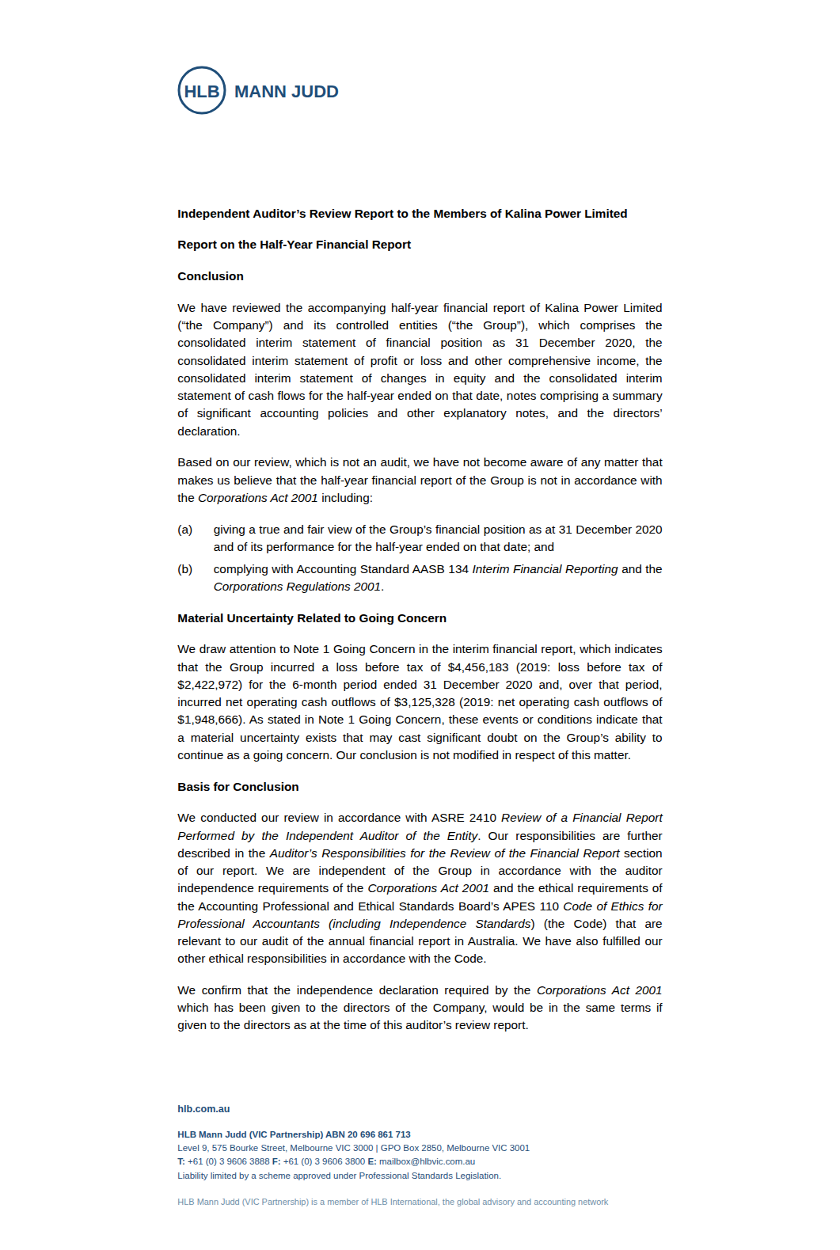HLB MANN JUDD
Independent Auditor’s Review Report to the Members of Kalina Power Limited
Report on the Half-Year Financial Report
Conclusion
We have reviewed the accompanying half-year financial report of Kalina Power Limited (“the Company”) and its controlled entities (“the Group”), which comprises the consolidated interim statement of financial position as 31 December 2020, the consolidated interim statement of profit or loss and other comprehensive income, the consolidated interim statement of changes in equity and the consolidated interim statement of cash flows for the half-year ended on that date, notes comprising a summary of significant accounting policies and other explanatory notes, and the directors’ declaration.
Based on our review, which is not an audit, we have not become aware of any matter that makes us believe that the half-year financial report of the Group is not in accordance with the Corporations Act 2001 including:
(a) giving a true and fair view of the Group’s financial position as at 31 December 2020 and of its performance for the half-year ended on that date; and
(b) complying with Accounting Standard AASB 134 Interim Financial Reporting and the Corporations Regulations 2001.
Material Uncertainty Related to Going Concern
We draw attention to Note 1 Going Concern in the interim financial report, which indicates that the Group incurred a loss before tax of $4,456,183 (2019: loss before tax of $2,422,972) for the 6-month period ended 31 December 2020 and, over that period, incurred net operating cash outflows of $3,125,328 (2019: net operating cash outflows of $1,948,666). As stated in Note 1 Going Concern, these events or conditions indicate that a material uncertainty exists that may cast significant doubt on the Group’s ability to continue as a going concern. Our conclusion is not modified in respect of this matter.
Basis for Conclusion
We conducted our review in accordance with ASRE 2410 Review of a Financial Report Performed by the Independent Auditor of the Entity. Our responsibilities are further described in the Auditor’s Responsibilities for the Review of the Financial Report section of our report. We are independent of the Group in accordance with the auditor independence requirements of the Corporations Act 2001 and the ethical requirements of the Accounting Professional and Ethical Standards Board’s APES 110 Code of Ethics for Professional Accountants (including Independence Standards) (the Code) that are relevant to our audit of the annual financial report in Australia. We have also fulfilled our other ethical responsibilities in accordance with the Code.
We confirm that the independence declaration required by the Corporations Act 2001 which has been given to the directors of the Company, would be in the same terms if given to the directors as at the time of this auditor’s review report.
hlb.com.au
HLB Mann Judd (VIC Partnership) ABN 20 696 861 713
Level 9, 575 Bourke Street, Melbourne VIC 3000 | GPO Box 2850, Melbourne VIC 3001
T: +61 (0) 3 9606 3888 F: +61 (0) 3 9606 3800 E: mailbox@hlbvic.com.au
Liability limited by a scheme approved under Professional Standards Legislation.
HLB Mann Judd (VIC Partnership) is a member of HLB International, the global advisory and accounting network